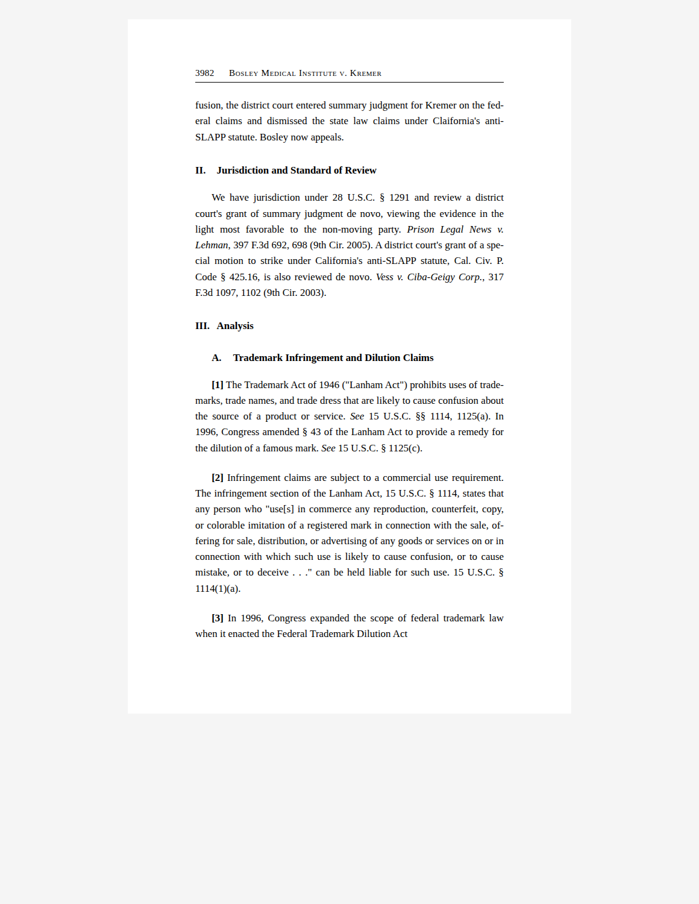3982 Bosley Medical Institute v. Kremer
fusion, the district court entered summary judgment for Kremer on the federal claims and dismissed the state law claims under Claifornia's anti-SLAPP statute. Bosley now appeals.
II. Jurisdiction and Standard of Review
We have jurisdiction under 28 U.S.C. § 1291 and review a district court's grant of summary judgment de novo, viewing the evidence in the light most favorable to the non-moving party. Prison Legal News v. Lehman, 397 F.3d 692, 698 (9th Cir. 2005). A district court's grant of a special motion to strike under California's anti-SLAPP statute, Cal. Civ. P. Code § 425.16, is also reviewed de novo. Vess v. Ciba-Geigy Corp., 317 F.3d 1097, 1102 (9th Cir. 2003).
III. Analysis
A. Trademark Infringement and Dilution Claims
[1] The Trademark Act of 1946 ("Lanham Act") prohibits uses of trademarks, trade names, and trade dress that are likely to cause confusion about the source of a product or service. See 15 U.S.C. §§ 1114, 1125(a). In 1996, Congress amended § 43 of the Lanham Act to provide a remedy for the dilution of a famous mark. See 15 U.S.C. § 1125(c).
[2] Infringement claims are subject to a commercial use requirement. The infringement section of the Lanham Act, 15 U.S.C. § 1114, states that any person who "use[s] in commerce any reproduction, counterfeit, copy, or colorable imitation of a registered mark in connection with the sale, offering for sale, distribution, or advertising of any goods or services on or in connection with which such use is likely to cause confusion, or to cause mistake, or to deceive . . ." can be held liable for such use. 15 U.S.C. § 1114(1)(a).
[3] In 1996, Congress expanded the scope of federal trademark law when it enacted the Federal Trademark Dilution Act